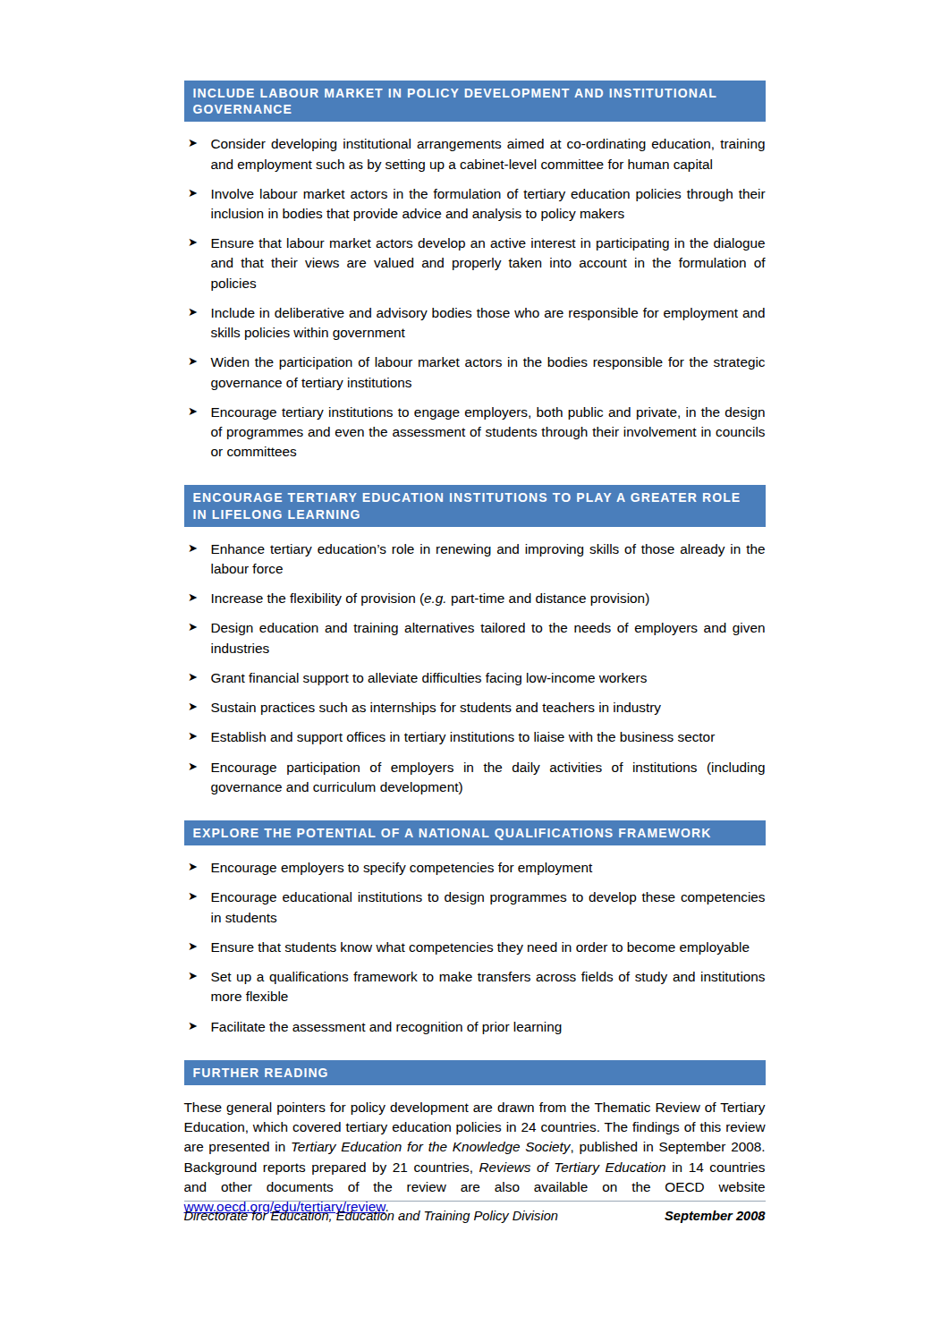Include labour market in policy development and institutional governance
Consider developing institutional arrangements aimed at co-ordinating education, training and employment such as by setting up a cabinet-level committee for human capital
Involve labour market actors in the formulation of tertiary education policies through their inclusion in bodies that provide advice and analysis to policy makers
Ensure that labour market actors develop an active interest in participating in the dialogue and that their views are valued and properly taken into account in the formulation of policies
Include in deliberative and advisory bodies those who are responsible for employment and skills policies within government
Widen the participation of labour market actors in the bodies responsible for the strategic governance of tertiary institutions
Encourage tertiary institutions to engage employers, both public and private, in the design of programmes and even the assessment of students through their involvement in councils or committees
Encourage tertiary education institutions to play a greater role in lifelong learning
Enhance tertiary education’s role in renewing and improving skills of those already in the labour force
Increase the flexibility of provision (e.g. part-time and distance provision)
Design education and training alternatives tailored to the needs of employers and given industries
Grant financial support to alleviate difficulties facing low-income workers
Sustain practices such as internships for students and teachers in industry
Establish and support offices in tertiary institutions to liaise with the business sector
Encourage participation of employers in the daily activities of institutions (including governance and curriculum development)
Explore the potential of a national qualifications framework
Encourage employers to specify competencies for employment
Encourage educational institutions to design programmes to develop these competencies in students
Ensure that students know what competencies they need in order to become employable
Set up a qualifications framework to make transfers across fields of study and institutions more flexible
Facilitate the assessment and recognition of prior learning
Further reading
These general pointers for policy development are drawn from the Thematic Review of Tertiary Education, which covered tertiary education policies in 24 countries. The findings of this review are presented in Tertiary Education for the Knowledge Society, published in September 2008. Background reports prepared by 21 countries, Reviews of Tertiary Education in 14 countries and other documents of the review are also available on the OECD website www.oecd.org/edu/tertiary/review.
Directorate for Education, Education and Training Policy Division September 2008